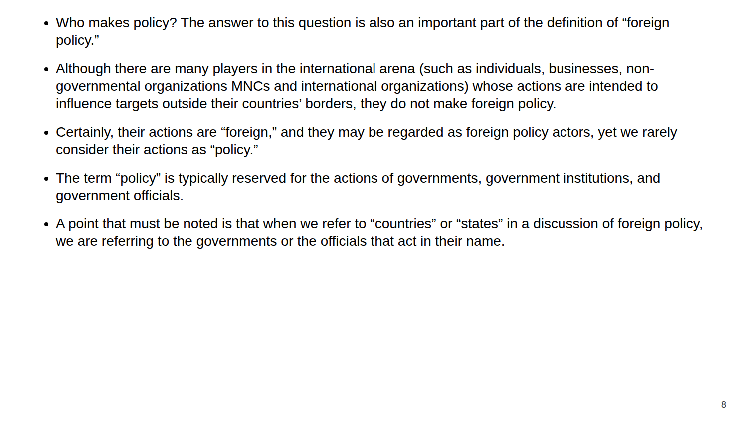Who makes policy? The answer to this question is also an important part of the definition of “foreign policy.”
Although there are many players in the international arena (such as individuals, businesses, non-governmental organizations MNCs and international organizations) whose actions are intended to influence targets outside their countries’ borders, they do not make foreign policy.
Certainly, their actions are “foreign,” and they may be regarded as foreign policy actors, yet we rarely consider their actions as “policy.”
The term “policy” is typically reserved for the actions of governments, government institutions, and government officials.
A point that must be noted is that when we refer to “countries” or “states” in a discussion of foreign policy, we are referring to the governments or the officials that act in their name.
8